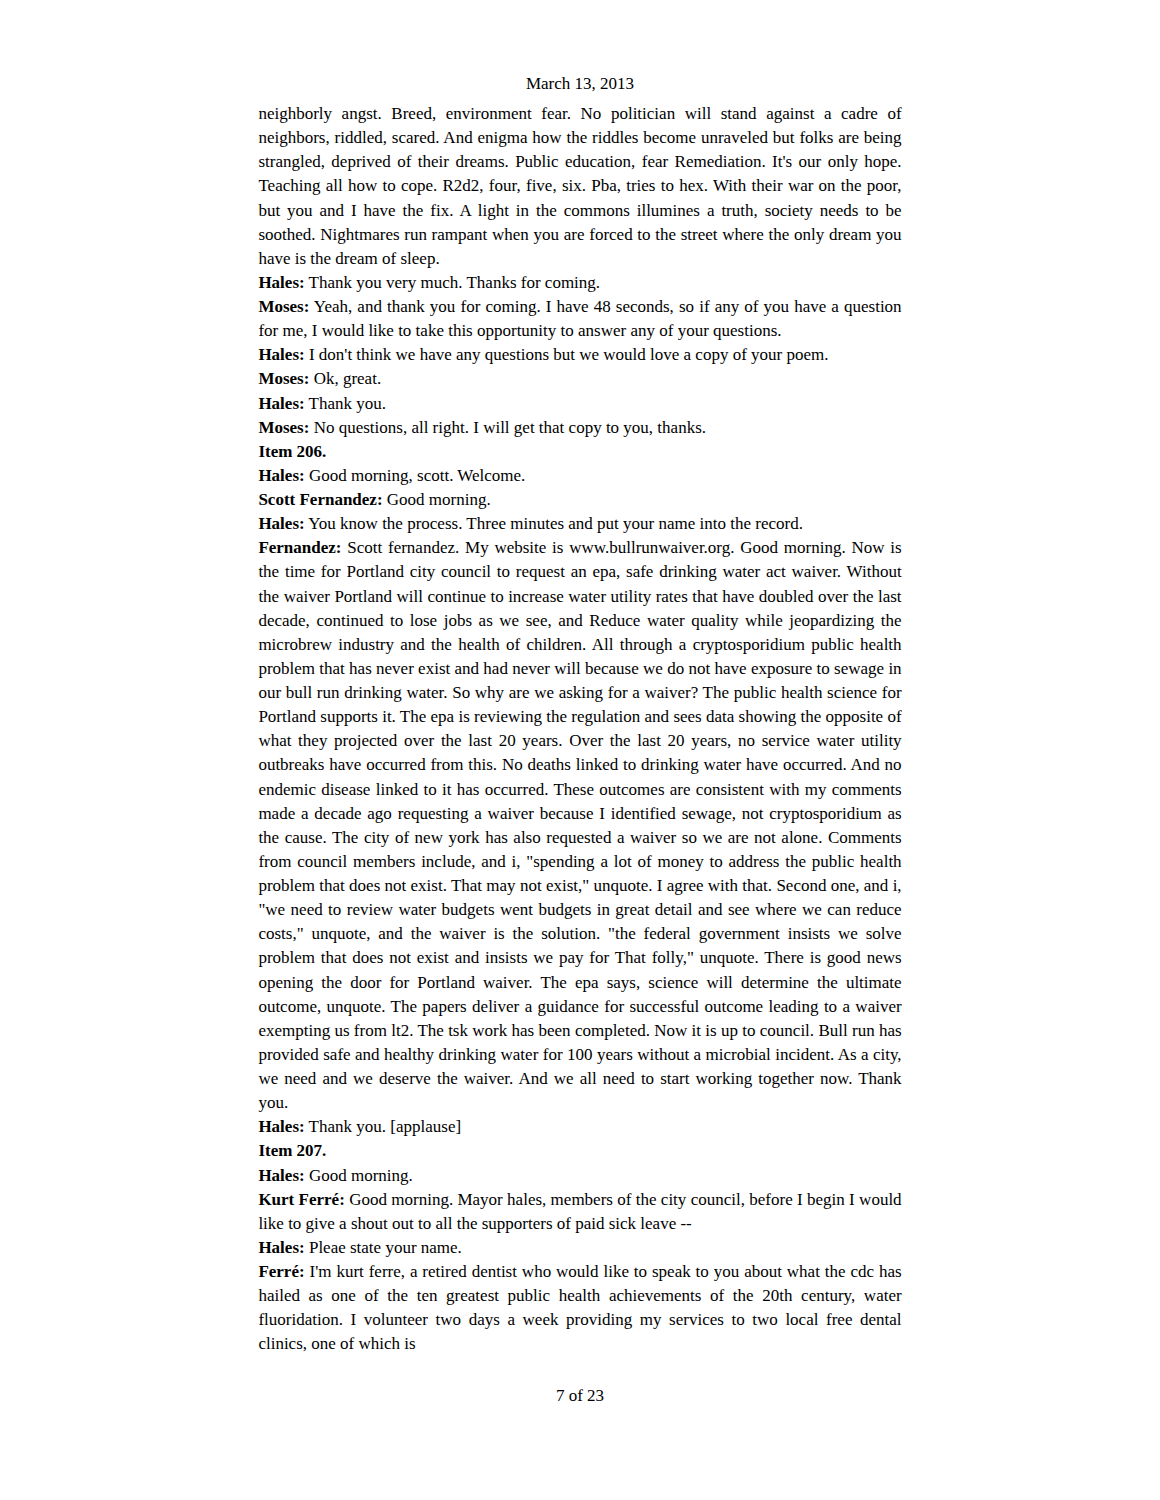March 13, 2013
neighborly angst. Breed, environment fear. No politician will stand against a cadre of neighbors, riddled, scared. And enigma how the riddles become unraveled but folks are being strangled, deprived of their dreams. Public education, fear Remediation. It's our only hope. Teaching all how to cope. R2d2, four, five, six. Pba, tries to hex. With their war on the poor, but you and I have the fix. A light in the commons illumines a truth, society needs to be soothed. Nightmares run rampant when you are forced to the street where the only dream you have is the dream of sleep.
Hales: Thank you very much. Thanks for coming.
Moses: Yeah, and thank you for coming. I have 48 seconds, so if any of you have a question for me, I would like to take this opportunity to answer any of your questions.
Hales: I don't think we have any questions but we would love a copy of your poem.
Moses: Ok, great.
Hales: Thank you.
Moses: No questions, all right. I will get that copy to you, thanks.
Item 206.
Hales: Good morning, scott. Welcome.
Scott Fernandez: Good morning.
Hales: You know the process. Three minutes and put your name into the record.
Fernandez: Scott fernandez. My website is www.bullrunwaiver.org. Good morning. Now is the time for Portland city council to request an epa, safe drinking water act waiver. Without the waiver Portland will continue to increase water utility rates that have doubled over the last decade, continued to lose jobs as we see, and Reduce water quality while jeopardizing the microbrew industry and the health of children. All through a cryptosporidium public health problem that has never exist and had never will because we do not have exposure to sewage in our bull run drinking water. So why are we asking for a waiver? The public health science for Portland supports it. The epa is reviewing the regulation and sees data showing the opposite of what they projected over the last 20 years. Over the last 20 years, no service water utility outbreaks have occurred from this. No deaths linked to drinking water have occurred. And no endemic disease linked to it has occurred. These outcomes are consistent with my comments made a decade ago requesting a waiver because I identified sewage, not cryptosporidium as the cause. The city of new york has also requested a waiver so we are not alone. Comments from council members include, and i, "spending a lot of money to address the public health problem that does not exist. That may not exist," unquote. I agree with that. Second one, and i, "we need to review water budgets went budgets in great detail and see where we can reduce costs," unquote, and the waiver is the solution. "the federal government insists we solve problem that does not exist and insists we pay for That folly," unquote. There is good news opening the door for Portland waiver. The epa says, science will determine the ultimate outcome, unquote. The papers deliver a guidance for successful outcome leading to a waiver exempting us from lt2. The tsk work has been completed. Now it is up to council. Bull run has provided safe and healthy drinking water for 100 years without a microbial incident. As a city, we need and we deserve the waiver. And we all need to start working together now. Thank you.
Hales: Thank you. [applause]
Item 207.
Hales: Good morning.
Kurt Ferré: Good morning. Mayor hales, members of the city council, before I begin I would like to give a shout out to all the supporters of paid sick leave --
Hales: Pleae state your name.
Ferré: I'm kurt ferre, a retired dentist who would like to speak to you about what the cdc has hailed as one of the ten greatest public health achievements of the 20th century, water fluoridation. I volunteer two days a week providing my services to two local free dental clinics, one of which is
7 of 23